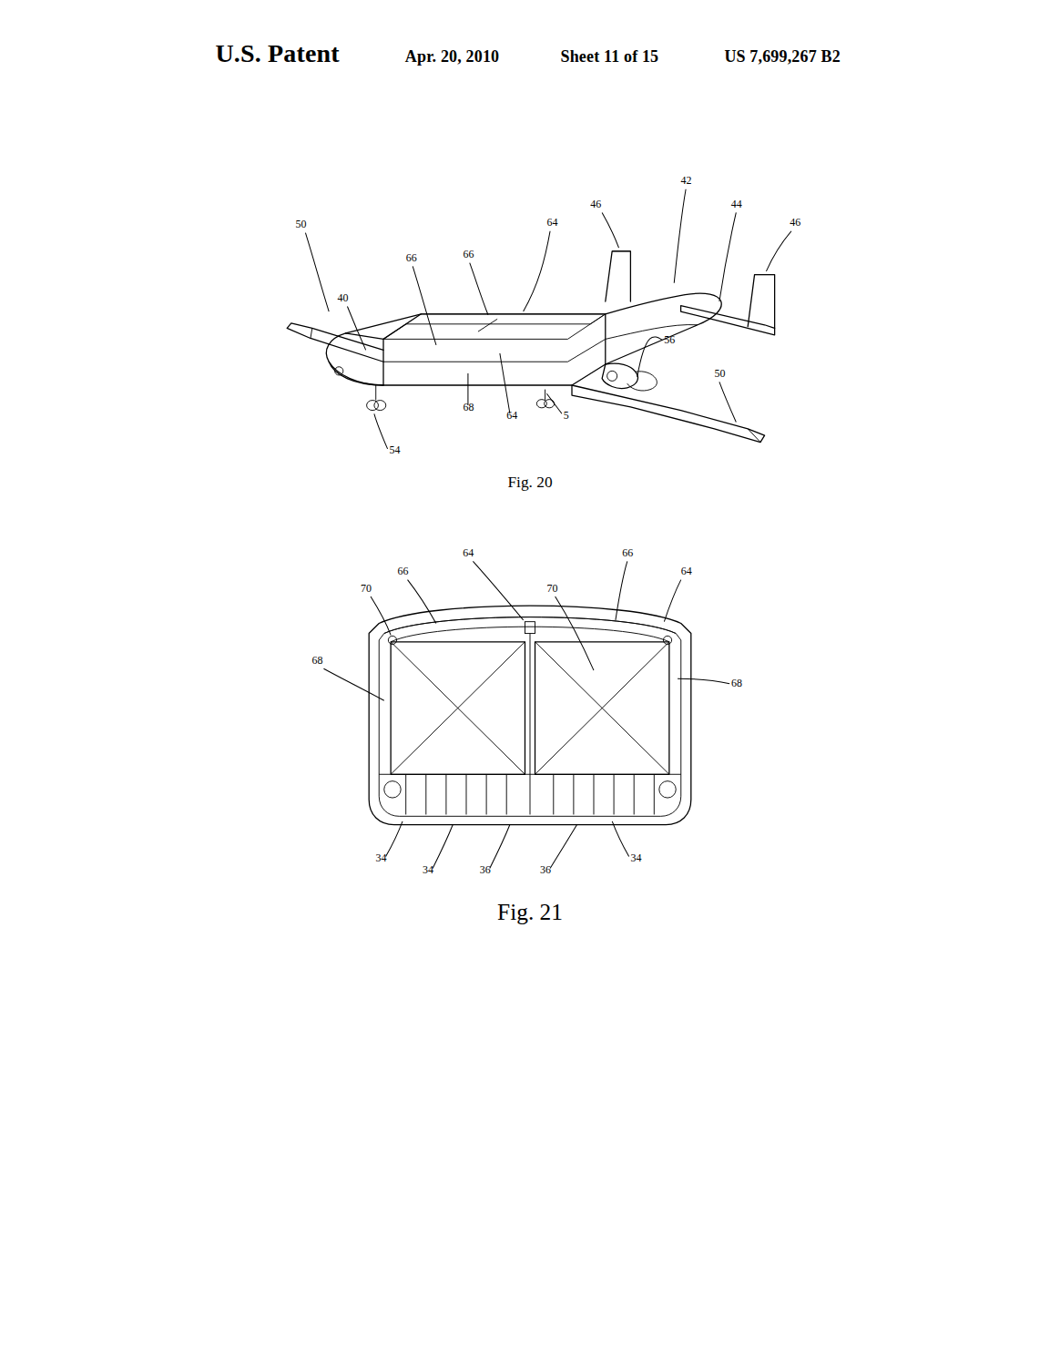U.S. Patent Apr. 20, 2010 Sheet 11 of 15 US 7,699,267 B2
Fig. 20 — Perspective view of an aircraft 42 46 46 44 64 66 66 50 40 68 64 5 54 56 50
Fig. 20
Fig. 21 — Front sectional view of fuselage with cargo containers 64 66 66 64 70 70 68 68 34 34 36 36 34
Fig. 21